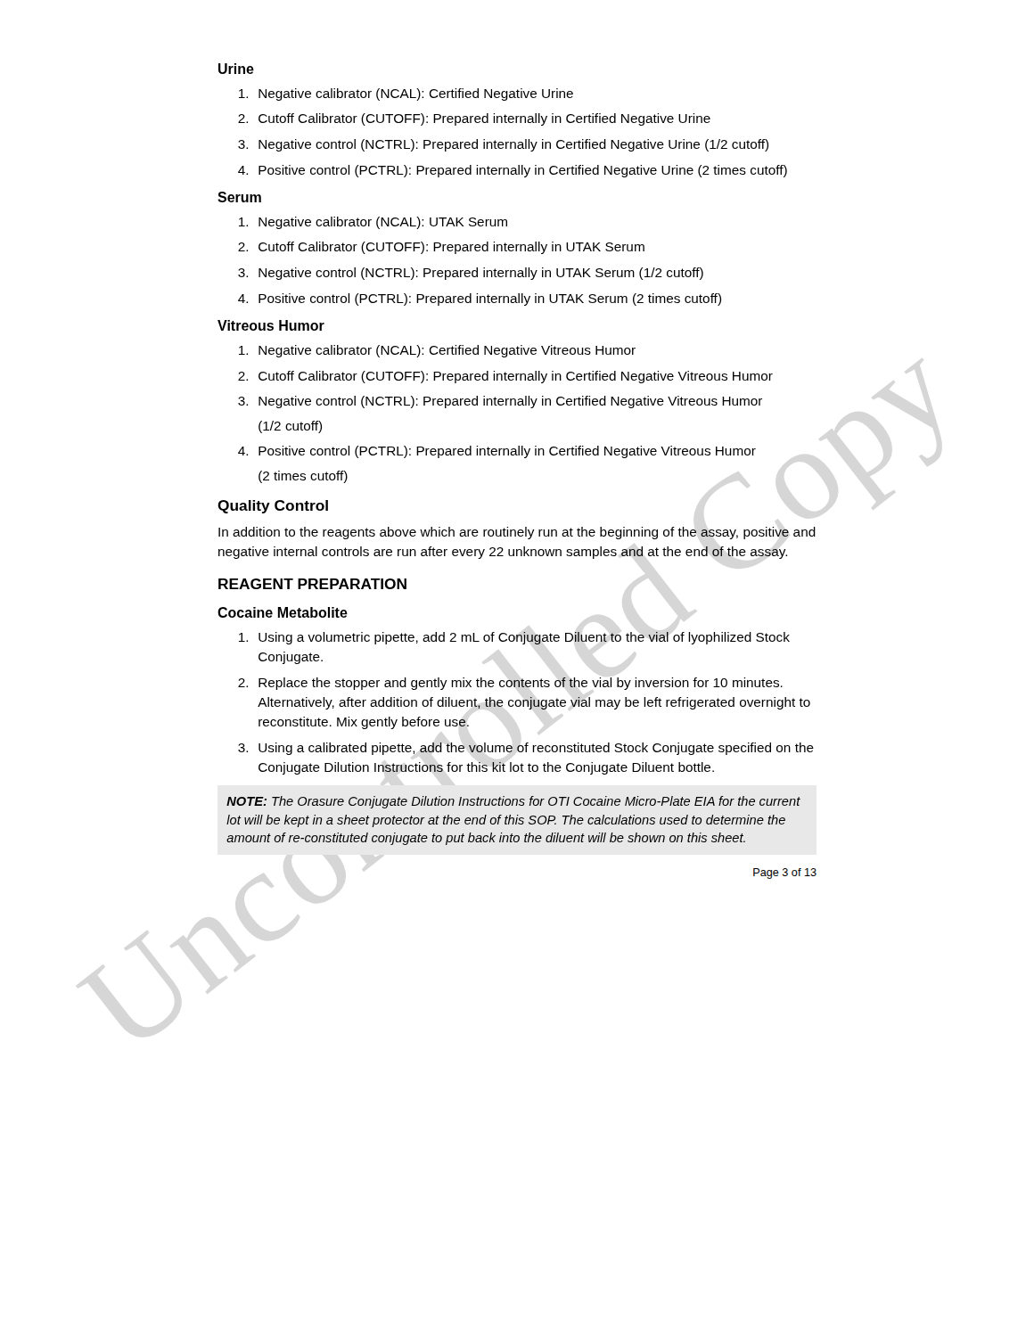Uncontrolled Copy
Urine
Negative calibrator (NCAL): Certified Negative Urine
Cutoff Calibrator (CUTOFF): Prepared internally in Certified Negative Urine
Negative control (NCTRL): Prepared internally in Certified Negative Urine (1/2 cutoff)
Positive control (PCTRL): Prepared internally in Certified Negative Urine (2 times cutoff)
Serum
Negative calibrator (NCAL): UTAK Serum
Cutoff Calibrator (CUTOFF): Prepared internally in UTAK Serum
Negative control (NCTRL): Prepared internally in UTAK Serum (1/2 cutoff)
Positive control (PCTRL): Prepared internally in UTAK Serum (2 times cutoff)
Vitreous Humor
Negative calibrator (NCAL): Certified Negative Vitreous Humor
Cutoff Calibrator (CUTOFF): Prepared internally in Certified Negative Vitreous Humor
Negative control (NCTRL): Prepared internally in Certified Negative Vitreous Humor (1/2 cutoff)
Positive control (PCTRL): Prepared internally in Certified Negative Vitreous Humor (2 times cutoff)
Quality Control
In addition to the reagents above which are routinely run at the beginning of the assay, positive and negative internal controls are run after every 22 unknown samples and at the end of the assay.
REAGENT PREPARATION
Cocaine Metabolite
Using a volumetric pipette, add 2 mL of Conjugate Diluent to the vial of lyophilized Stock Conjugate.
Replace the stopper and gently mix the contents of the vial by inversion for 10 minutes. Alternatively, after addition of diluent, the conjugate vial may be left refrigerated overnight to reconstitute. Mix gently before use.
Using a calibrated pipette, add the volume of reconstituted Stock Conjugate specified on the Conjugate Dilution Instructions for this kit lot to the Conjugate Diluent bottle.
NOTE: The Orasure Conjugate Dilution Instructions for OTI Cocaine Micro-Plate EIA for the current lot will be kept in a sheet protector at the end of this SOP. The calculations used to determine the amount of re-constituted conjugate to put back into the diluent will be shown on this sheet.
Page 3 of 13